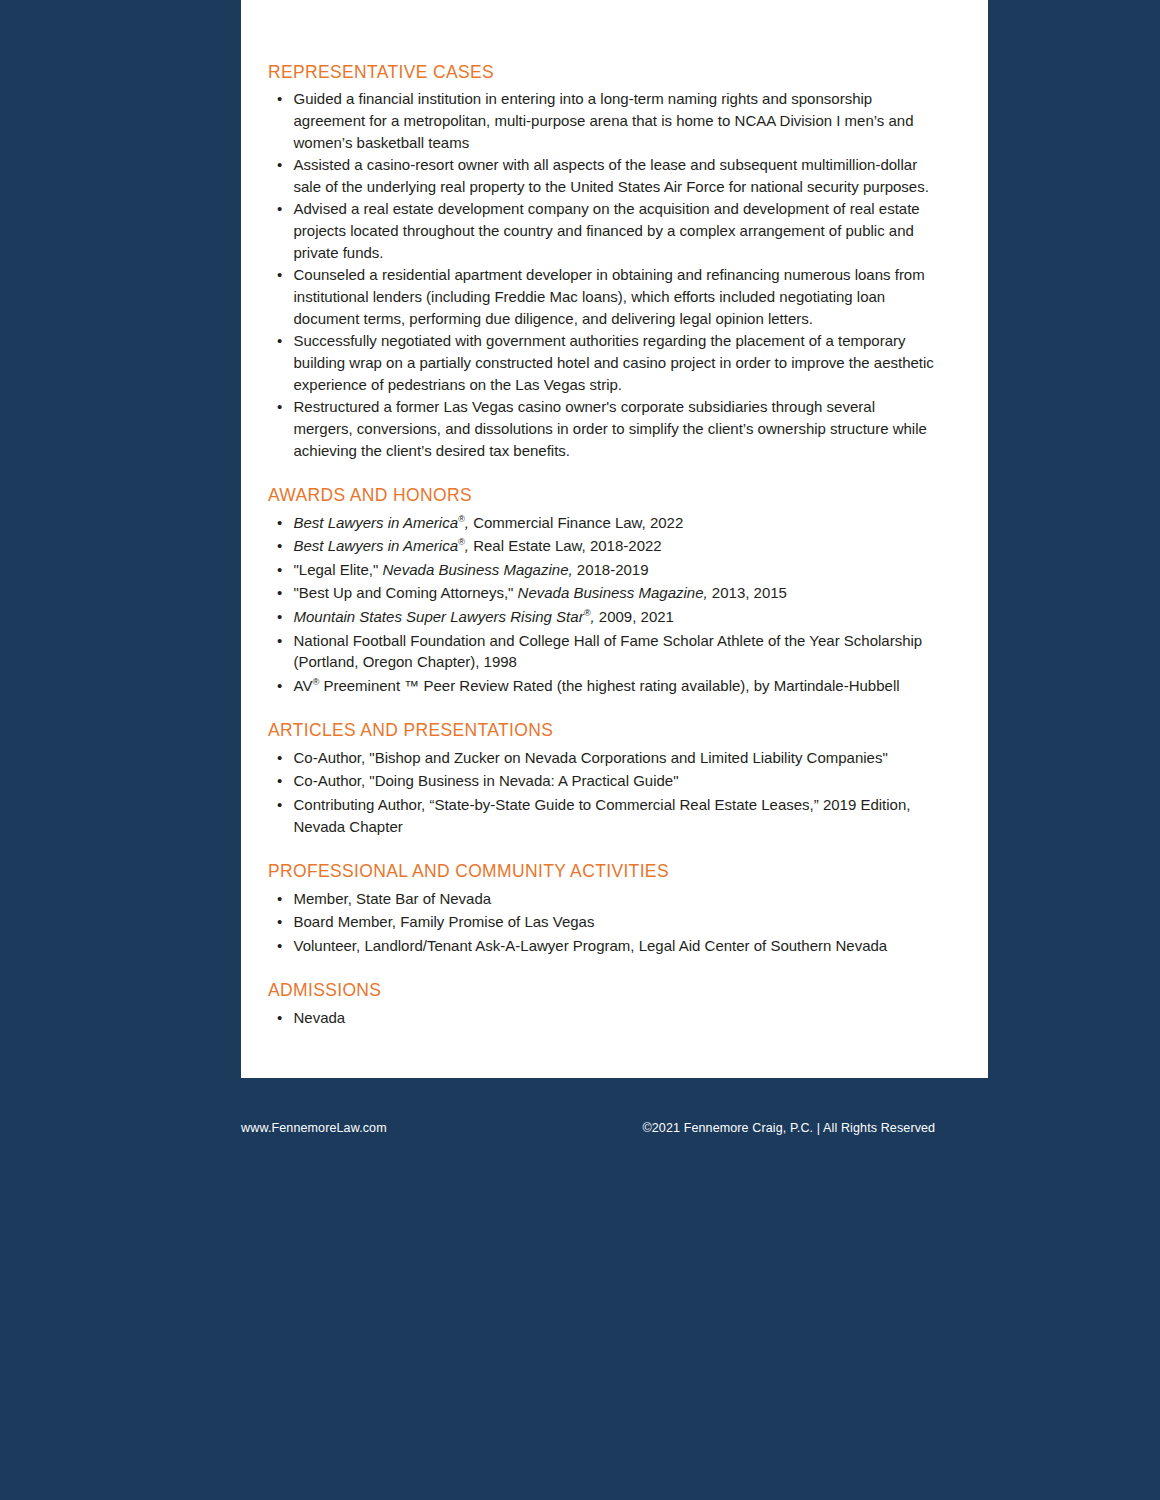Representative Cases
Guided a financial institution in entering into a long-term naming rights and sponsorship agreement for a metropolitan, multi-purpose arena that is home to NCAA Division I men’s and women’s basketball teams
Assisted a casino-resort owner with all aspects of the lease and subsequent multimillion-dollar sale of the underlying real property to the United States Air Force for national security purposes.
Advised a real estate development company on the acquisition and development of real estate projects located throughout the country and financed by a complex arrangement of public and private funds.
Counseled a residential apartment developer in obtaining and refinancing numerous loans from institutional lenders (including Freddie Mac loans), which efforts included negotiating loan document terms, performing due diligence, and delivering legal opinion letters.
Successfully negotiated with government authorities regarding the placement of a temporary building wrap on a partially constructed hotel and casino project in order to improve the aesthetic experience of pedestrians on the Las Vegas strip.
Restructured a former Las Vegas casino owner's corporate subsidiaries through several mergers, conversions, and dissolutions in order to simplify the client’s ownership structure while achieving the client’s desired tax benefits.
Awards and Honors
Best Lawyers in America®, Commercial Finance Law, 2022
Best Lawyers in America®, Real Estate Law, 2018-2022
"Legal Elite," Nevada Business Magazine, 2018-2019
"Best Up and Coming Attorneys," Nevada Business Magazine, 2013, 2015
Mountain States Super Lawyers Rising Star®, 2009, 2021
National Football Foundation and College Hall of Fame Scholar Athlete of the Year Scholarship (Portland, Oregon Chapter), 1998
AV® Preeminent ™ Peer Review Rated (the highest rating available), by Martindale-Hubbell
Articles and Presentations
Co-Author, "Bishop and Zucker on Nevada Corporations and Limited Liability Companies"
Co-Author, "Doing Business in Nevada: A Practical Guide"
Contributing Author, “State-by-State Guide to Commercial Real Estate Leases,” 2019 Edition, Nevada Chapter
Professional and Community Activities
Member, State Bar of Nevada
Board Member, Family Promise of Las Vegas
Volunteer, Landlord/Tenant Ask-A-Lawyer Program, Legal Aid Center of Southern Nevada
Admissions
Nevada
www.FennemoreLaw.com ©2021 Fennemore Craig, P.C. | All Rights Reserved